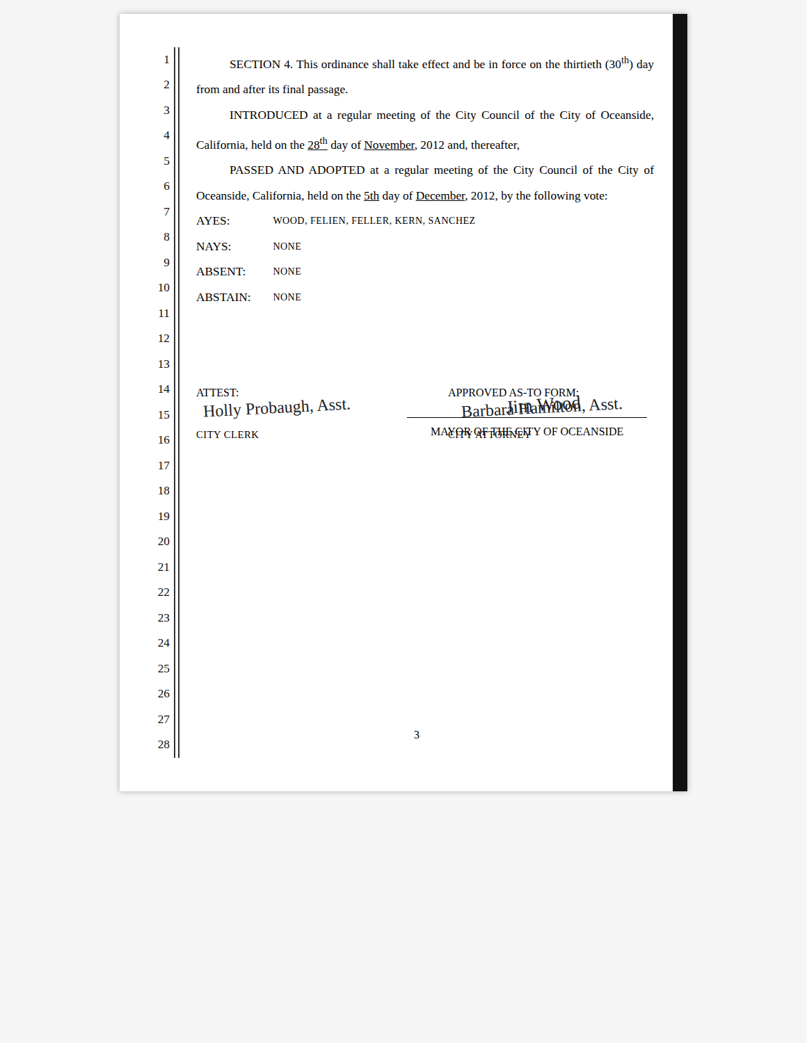1
2
3
4
5
6
7
8
9
10
11
12
13
14
15
16
17
18
19
20
21
22
23
24
25
26
27
28
SECTION 4. This ordinance shall take effect and be in force on the thirtieth (30th) day from and after its final passage.
INTRODUCED at a regular meeting of the City Council of the City of Oceanside, California, held on the 28th day of November, 2012 and, thereafter,
PASSED AND ADOPTED at a regular meeting of the City Council of the City of Oceanside, California, held on the 5th day of December, 2012, by the following vote:
AYES: WOOD, FELIEN, FELLER, KERN, SANCHEZ
NAYS: NONE
ABSENT: NONE
ABSTAIN: NONE
Jim Wood
MAYOR OF THE CITY OF OCEANSIDE
ATTEST:
Holly Probaugh, Asst.
CITY CLERK
APPROVED AS-TO FORM:
Barbara Hamilton, Asst.
CITY ATTORNEY
3